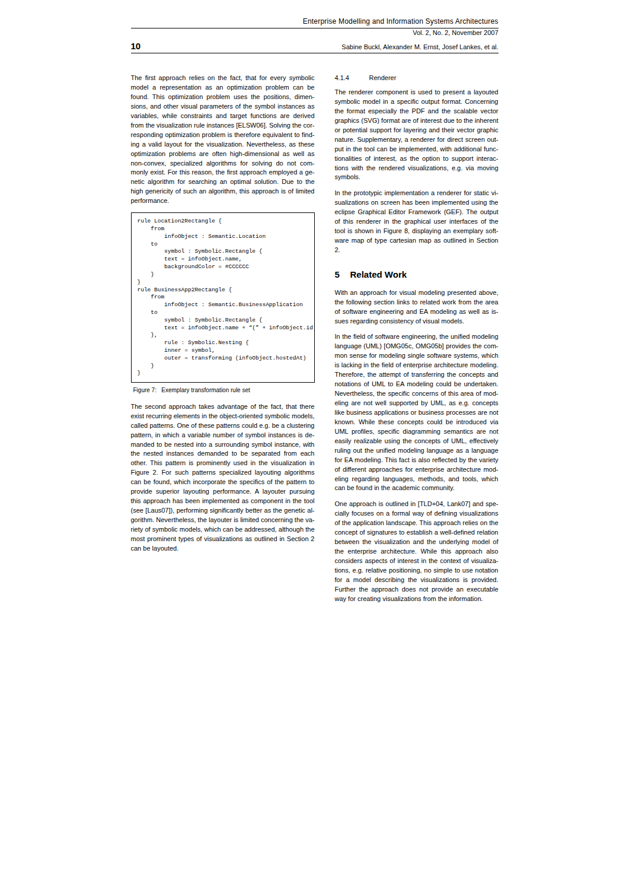Enterprise Modelling and Information Systems Architectures
Vol. 2, No. 2, November 2007
10 Sabine Buckl, Alexander M. Ernst, Josef Lankes, et al.
The first approach relies on the fact, that for every symbolic model a representation as an optimization problem can be found. This optimization problem uses the positions, dimensions, and other visual parameters of the symbol instances as variables, while constraints and target functions are derived from the visualization rule instances [ELSW06]. Solving the corresponding optimization problem is therefore equivalent to finding a valid layout for the visualization. Nevertheless, as these optimization problems are often high-dimensional as well as non-convex, specialized algorithms for solving do not commonly exist. For this reason, the first approach employed a genetic algorithm for searching an optimal solution. Due to the high genericity of such an algorithm, this approach is of limited performance.
rule Location2Rectangle { from infoObject : Semantic.Location to symbol : Symbolic.Rectangle { text = infoObject.name, backgroundColor = #CCCCCC } } rule BusinessApp2Rectangle { from infoObject : Semantic.BusinessApplication to symbol : Symbolic.Rectangle { text = infoObject.name + “(” + infoObject.id + “)” }, rule : Symbolic.Nesting { inner = symbol, outer = transforming (infoObject.hostedAt) } }
Figure 7: Exemplary transformation rule set
The second approach takes advantage of the fact, that there exist recurring elements in the object-oriented symbolic models, called patterns. One of these patterns could e.g. be a clustering pattern, in which a variable number of symbol instances is demanded to be nested into a surrounding symbol instance, with the nested instances demanded to be separated from each other. This pattern is prominently used in the visualization in Figure 2. For such patterns specialized layouting algorithms can be found, which incorporate the specifics of the pattern to provide superior layouting performance. A layouter pursuing this approach has been implemented as component in the tool (see [Laus07]), performing significantly better as the genetic algorithm. Nevertheless, the layouter is limited concerning the variety of symbolic models, which can be addressed, although the most prominent types of visualizations as outlined in Section 2 can be layouted.
4.1.4 Renderer
The renderer component is used to present a layouted symbolic model in a specific output format. Concerning the format especially the PDF and the scalable vector graphics (SVG) format are of interest due to the inherent or potential support for layering and their vector graphic nature. Supplementary, a renderer for direct screen output in the tool can be implemented, with additional functionalities of interest, as the option to support interactions with the rendered visualizations, e.g. via moving symbols.
In the prototypic implementation a renderer for static visualizations on screen has been implemented using the eclipse Graphical Editor Framework (GEF). The output of this renderer in the graphical user interfaces of the tool is shown in Figure 8, displaying an exemplary software map of type cartesian map as outlined in Section 2.
5 Related Work
With an approach for visual modeling presented above, the following section links to related work from the area of software engineering and EA modeling as well as issues regarding consistency of visual models.
In the field of software engineering, the unified modeling language (UML) [OMG05c, OMG05b] provides the common sense for modeling single software systems, which is lacking in the field of enterprise architecture modeling. Therefore, the attempt of transferring the concepts and notations of UML to EA modeling could be undertaken. Nevertheless, the specific concerns of this area of modeling are not well supported by UML, as e.g. concepts like business applications or business processes are not known. While these concepts could be introduced via UML profiles, specific diagramming semantics are not easily realizable using the concepts of UML, effectively ruling out the unified modeling language as a language for EA modeling. This fact is also reflected by the variety of different approaches for enterprise architecture modeling regarding languages, methods, and tools, which can be found in the academic community.
One approach is outlined in [TLD+04, Lank07] and specially focuses on a formal way of defining visualizations of the application landscape. This approach relies on the concept of signatures to establish a well-defined relation between the visualization and the underlying model of the enterprise architecture. While this approach also considers aspects of interest in the context of visualizations, e.g. relative positioning, no simple to use notation for a model describing the visualizations is provided. Further the approach does not provide an executable way for creating visualizations from the information.